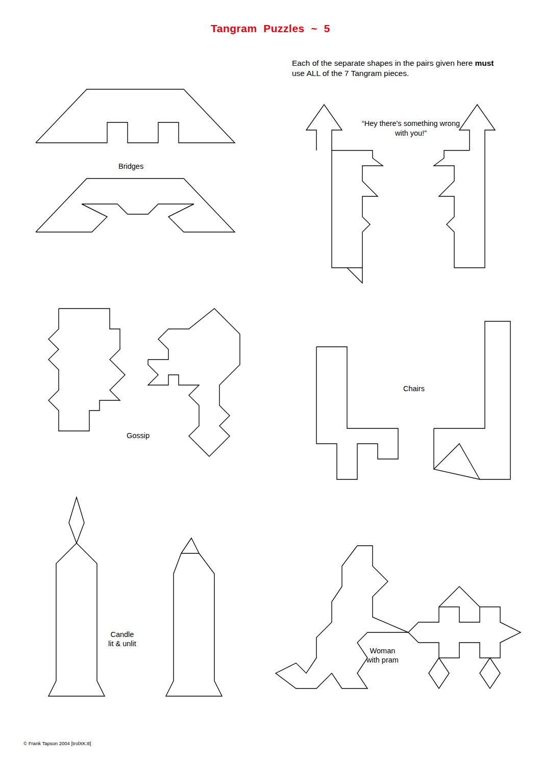Tangram Puzzles ~ 5
Each of the separate shapes in the pairs given here must use ALL of the 7 Tangram pieces.
Bridges
“Hey there's something wrong with you!”
Gossip
Chairs
Candle
lit & unlit
Woman
with pram
© Frank Tapson 2004 [trolXK:8]